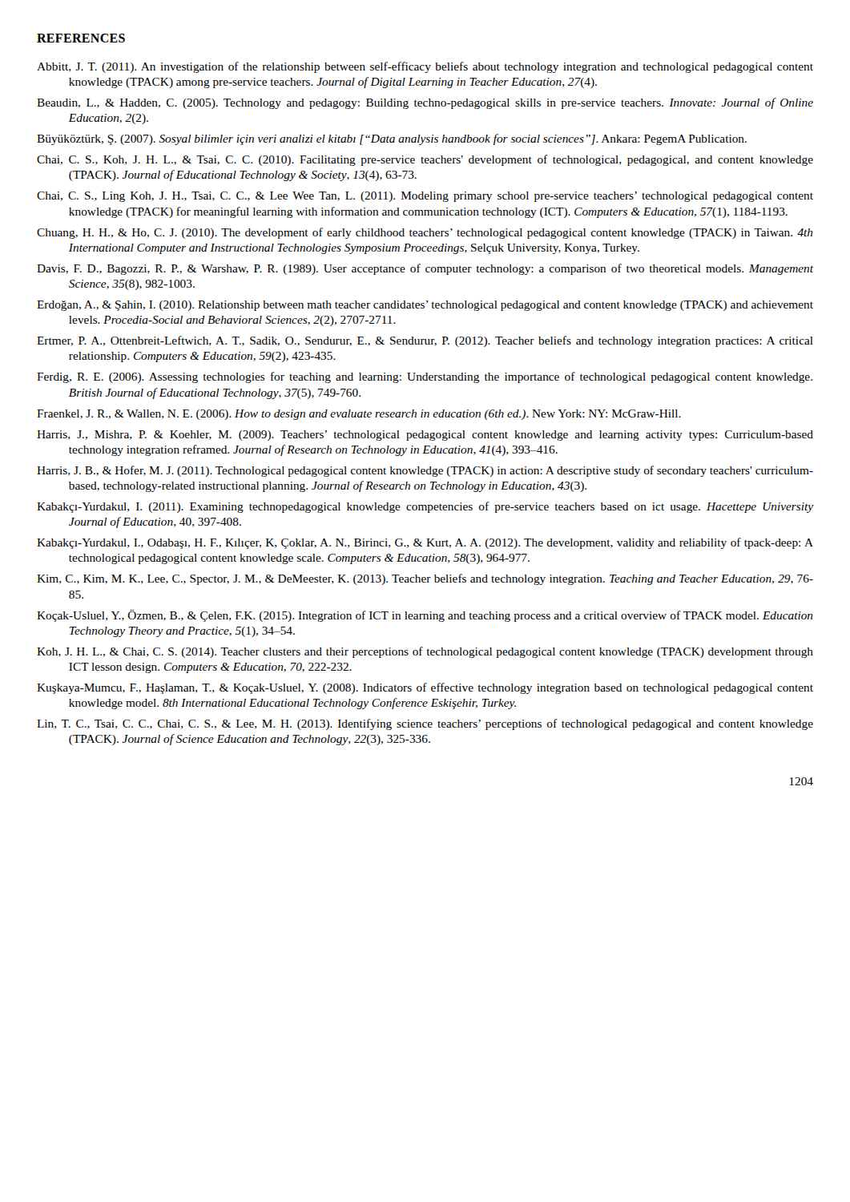REFERENCES
Abbitt, J. T. (2011). An investigation of the relationship between self-efficacy beliefs about technology integration and technological pedagogical content knowledge (TPACK) among pre-service teachers. Journal of Digital Learning in Teacher Education, 27(4).
Beaudin, L., & Hadden, C. (2005). Technology and pedagogy: Building techno-pedagogical skills in pre-service teachers. Innovate: Journal of Online Education, 2(2).
Büyüköztürk, Ş. (2007). Sosyal bilimler için veri analizi el kitabı [“Data analysis handbook for social sciences”]. Ankara: PegemA Publication.
Chai, C. S., Koh, J. H. L., & Tsai, C. C. (2010). Facilitating pre-service teachers' development of technological, pedagogical, and content knowledge (TPACK). Journal of Educational Technology & Society, 13(4), 63-73.
Chai, C. S., Ling Koh, J. H., Tsai, C. C., & Lee Wee Tan, L. (2011). Modeling primary school pre-service teachers’ technological pedagogical content knowledge (TPACK) for meaningful learning with information and communication technology (ICT). Computers & Education, 57(1), 1184-1193.
Chuang, H. H., & Ho, C. J. (2010). The development of early childhood teachers’ technological pedagogical content knowledge (TPACK) in Taiwan. 4th International Computer and Instructional Technologies Symposium Proceedings, Selçuk University, Konya, Turkey.
Davis, F. D., Bagozzi, R. P., & Warshaw, P. R. (1989). User acceptance of computer technology: a comparison of two theoretical models. Management Science, 35(8), 982-1003.
Erdoğan, A., & Şahin, I. (2010). Relationship between math teacher candidates’ technological pedagogical and content knowledge (TPACK) and achievement levels. Procedia-Social and Behavioral Sciences, 2(2), 2707-2711.
Ertmer, P. A., Ottenbreit-Leftwich, A. T., Sadik, O., Sendurur, E., & Sendurur, P. (2012). Teacher beliefs and technology integration practices: A critical relationship. Computers & Education, 59(2), 423-435.
Ferdig, R. E. (2006). Assessing technologies for teaching and learning: Understanding the importance of technological pedagogical content knowledge. British Journal of Educational Technology, 37(5), 749-760.
Fraenkel, J. R., & Wallen, N. E. (2006). How to design and evaluate research in education (6th ed.). New York: NY: McGraw-Hill.
Harris, J., Mishra, P. & Koehler, M. (2009). Teachers’ technological pedagogical content knowledge and learning activity types: Curriculum-based technology integration reframed. Journal of Research on Technology in Education, 41(4), 393–416.
Harris, J. B., & Hofer, M. J. (2011). Technological pedagogical content knowledge (TPACK) in action: A descriptive study of secondary teachers' curriculum-based, technology-related instructional planning. Journal of Research on Technology in Education, 43(3).
Kabakçı-Yurdakul, I. (2011). Examining technopedagogical knowledge competencies of pre-service teachers based on ict usage. Hacettepe University Journal of Education, 40, 397-408.
Kabakçı-Yurdakul, I., Odabaşı, H. F., Kılıçer, K, Çoklar, A. N., Birinci, G., & Kurt, A. A. (2012). The development, validity and reliability of tpack-deep: A technological pedagogical content knowledge scale. Computers & Education, 58(3), 964-977.
Kim, C., Kim, M. K., Lee, C., Spector, J. M., & DeMeester, K. (2013). Teacher beliefs and technology integration. Teaching and Teacher Education, 29, 76-85.
Koçak-Usluel, Y., Özmen, B., & Çelen, F.K. (2015). Integration of ICT in learning and teaching process and a critical overview of TPACK model. Education Technology Theory and Practice, 5(1), 34–54.
Koh, J. H. L., & Chai, C. S. (2014). Teacher clusters and their perceptions of technological pedagogical content knowledge (TPACK) development through ICT lesson design. Computers & Education, 70, 222-232.
Kuşkaya-Mumcu, F., Haşlaman, T., & Koçak-Usluel, Y. (2008). Indicators of effective technology integration based on technological pedagogical content knowledge model. 8th International Educational Technology Conference Eskişehir, Turkey.
Lin, T. C., Tsai, C. C., Chai, C. S., & Lee, M. H. (2013). Identifying science teachers’ perceptions of technological pedagogical and content knowledge (TPACK). Journal of Science Education and Technology, 22(3), 325-336.
1204